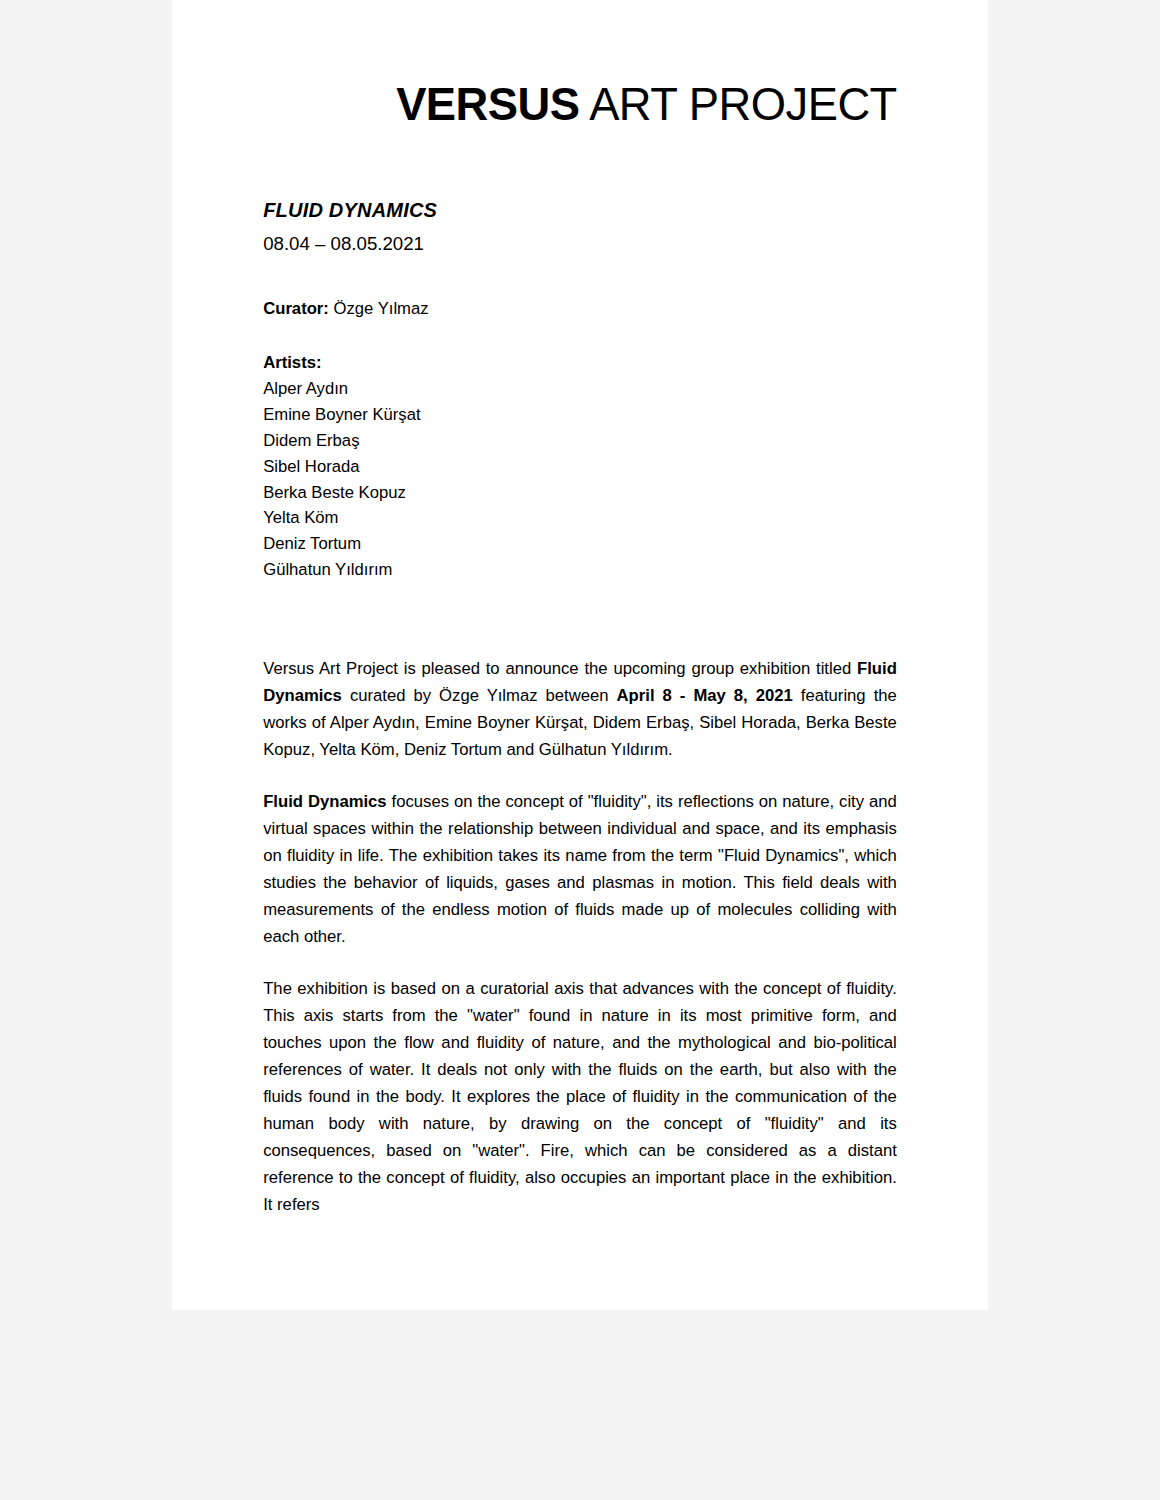VERSUS ART PROJECT
FLUID DYNAMICS
08.04 – 08.05.2021
Curator: Özge Yılmaz
Artists:
Alper Aydın
Emine Boyner Kürşat
Didem Erbaş
Sibel Horada
Berka Beste Kopuz
Yelta Köm
Deniz Tortum
Gülhatun Yıldırım
Versus Art Project is pleased to announce the upcoming group exhibition titled Fluid Dynamics curated by Özge Yılmaz between April 8 - May 8, 2021 featuring the works of Alper Aydın, Emine Boyner Kürşat, Didem Erbaş, Sibel Horada, Berka Beste Kopuz, Yelta Köm, Deniz Tortum and Gülhatun Yıldırım.
Fluid Dynamics focuses on the concept of "fluidity", its reflections on nature, city and virtual spaces within the relationship between individual and space, and its emphasis on fluidity in life. The exhibition takes its name from the term "Fluid Dynamics", which studies the behavior of liquids, gases and plasmas in motion. This field deals with measurements of the endless motion of fluids made up of molecules colliding with each other.
The exhibition is based on a curatorial axis that advances with the concept of fluidity. This axis starts from the "water" found in nature in its most primitive form, and touches upon the flow and fluidity of nature, and the mythological and bio-political references of water. It deals not only with the fluids on the earth, but also with the fluids found in the body. It explores the place of fluidity in the communication of the human body with nature, by drawing on the concept of "fluidity" and its consequences, based on "water". Fire, which can be considered as a distant reference to the concept of fluidity, also occupies an important place in the exhibition. It refers